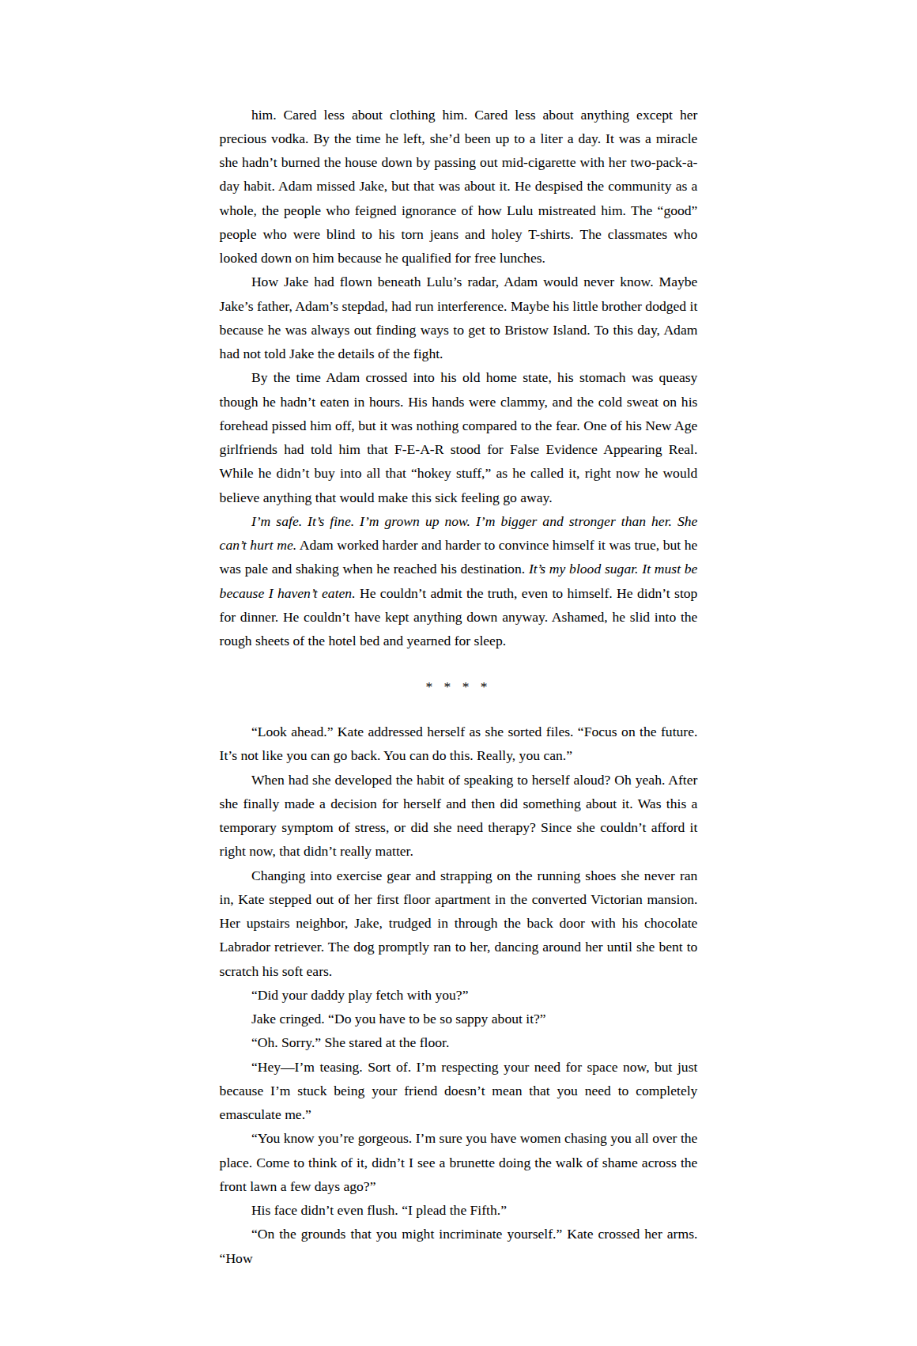him. Cared less about clothing him. Cared less about anything except her precious vodka. By the time he left, she’d been up to a liter a day. It was a miracle she hadn’t burned the house down by passing out mid-cigarette with her two-pack-a-day habit. Adam missed Jake, but that was about it. He despised the community as a whole, the people who feigned ignorance of how Lulu mistreated him. The “good” people who were blind to his torn jeans and holey T-shirts. The classmates who looked down on him because he qualified for free lunches.
How Jake had flown beneath Lulu’s radar, Adam would never know. Maybe Jake’s father, Adam’s stepdad, had run interference. Maybe his little brother dodged it because he was always out finding ways to get to Bristow Island. To this day, Adam had not told Jake the details of the fight.
By the time Adam crossed into his old home state, his stomach was queasy though he hadn’t eaten in hours. His hands were clammy, and the cold sweat on his forehead pissed him off, but it was nothing compared to the fear. One of his New Age girlfriends had told him that F-E-A-R stood for False Evidence Appearing Real. While he didn’t buy into all that “hokey stuff,” as he called it, right now he would believe anything that would make this sick feeling go away.
I’m safe. It’s fine. I’m grown up now. I’m bigger and stronger than her. She can’t hurt me. Adam worked harder and harder to convince himself it was true, but he was pale and shaking when he reached his destination. It’s my blood sugar. It must be because I haven’t eaten. He couldn’t admit the truth, even to himself. He didn’t stop for dinner. He couldn’t have kept anything down anyway. Ashamed, he slid into the rough sheets of the hotel bed and yearned for sleep.
* * * *
“Look ahead.” Kate addressed herself as she sorted files. “Focus on the future. It’s not like you can go back. You can do this. Really, you can.”
When had she developed the habit of speaking to herself aloud? Oh yeah. After she finally made a decision for herself and then did something about it. Was this a temporary symptom of stress, or did she need therapy? Since she couldn’t afford it right now, that didn’t really matter.
Changing into exercise gear and strapping on the running shoes she never ran in, Kate stepped out of her first floor apartment in the converted Victorian mansion. Her upstairs neighbor, Jake, trudged in through the back door with his chocolate Labrador retriever. The dog promptly ran to her, dancing around her until she bent to scratch his soft ears.
“Did your daddy play fetch with you?”
Jake cringed. “Do you have to be so sappy about it?”
“Oh. Sorry.” She stared at the floor.
“Hey—I’m teasing. Sort of. I’m respecting your need for space now, but just because I’m stuck being your friend doesn’t mean that you need to completely emasculate me.”
“You know you’re gorgeous. I’m sure you have women chasing you all over the place. Come to think of it, didn’t I see a brunette doing the walk of shame across the front lawn a few days ago?”
His face didn’t even flush. “I plead the Fifth.”
“On the grounds that you might incriminate yourself.” Kate crossed her arms. “How